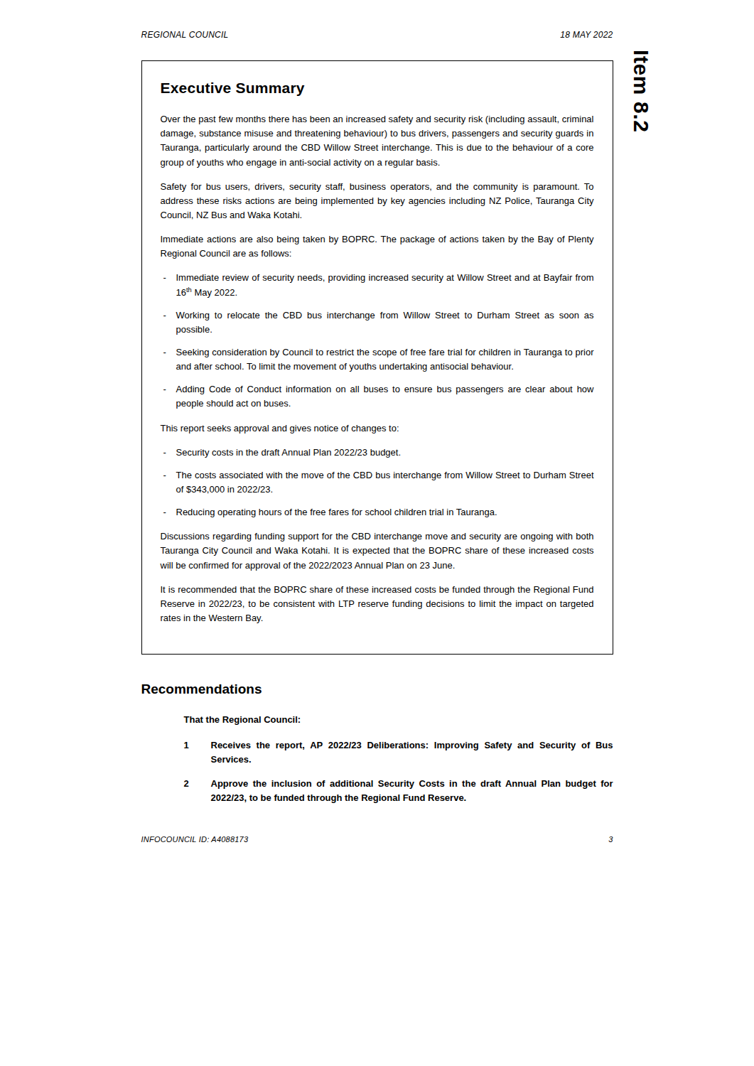REGIONAL COUNCIL 18 MAY 2022
Item 8.2
Executive Summary
Over the past few months there has been an increased safety and security risk (including assault, criminal damage, substance misuse and threatening behaviour) to bus drivers, passengers and security guards in Tauranga, particularly around the CBD Willow Street interchange. This is due to the behaviour of a core group of youths who engage in anti-social activity on a regular basis.
Safety for bus users, drivers, security staff, business operators, and the community is paramount. To address these risks actions are being implemented by key agencies including NZ Police, Tauranga City Council, NZ Bus and Waka Kotahi.
Immediate actions are also being taken by BOPRC. The package of actions taken by the Bay of Plenty Regional Council are as follows:
Immediate review of security needs, providing increased security at Willow Street and at Bayfair from 16th May 2022.
Working to relocate the CBD bus interchange from Willow Street to Durham Street as soon as possible.
Seeking consideration by Council to restrict the scope of free fare trial for children in Tauranga to prior and after school. To limit the movement of youths undertaking antisocial behaviour.
Adding Code of Conduct information on all buses to ensure bus passengers are clear about how people should act on buses.
This report seeks approval and gives notice of changes to:
Security costs in the draft Annual Plan 2022/23 budget.
The costs associated with the move of the CBD bus interchange from Willow Street to Durham Street of $343,000 in 2022/23.
Reducing operating hours of the free fares for school children trial in Tauranga.
Discussions regarding funding support for the CBD interchange move and security are ongoing with both Tauranga City Council and Waka Kotahi. It is expected that the BOPRC share of these increased costs will be confirmed for approval of the 2022/2023 Annual Plan on 23 June.
It is recommended that the BOPRC share of these increased costs be funded through the Regional Fund Reserve in 2022/23, to be consistent with LTP reserve funding decisions to limit the impact on targeted rates in the Western Bay.
Recommendations
That the Regional Council:
Receives the report, AP 2022/23 Deliberations: Improving Safety and Security of Bus Services.
Approve the inclusion of additional Security Costs in the draft Annual Plan budget for 2022/23, to be funded through the Regional Fund Reserve.
INFOCOUNCIL ID: A4088173 3